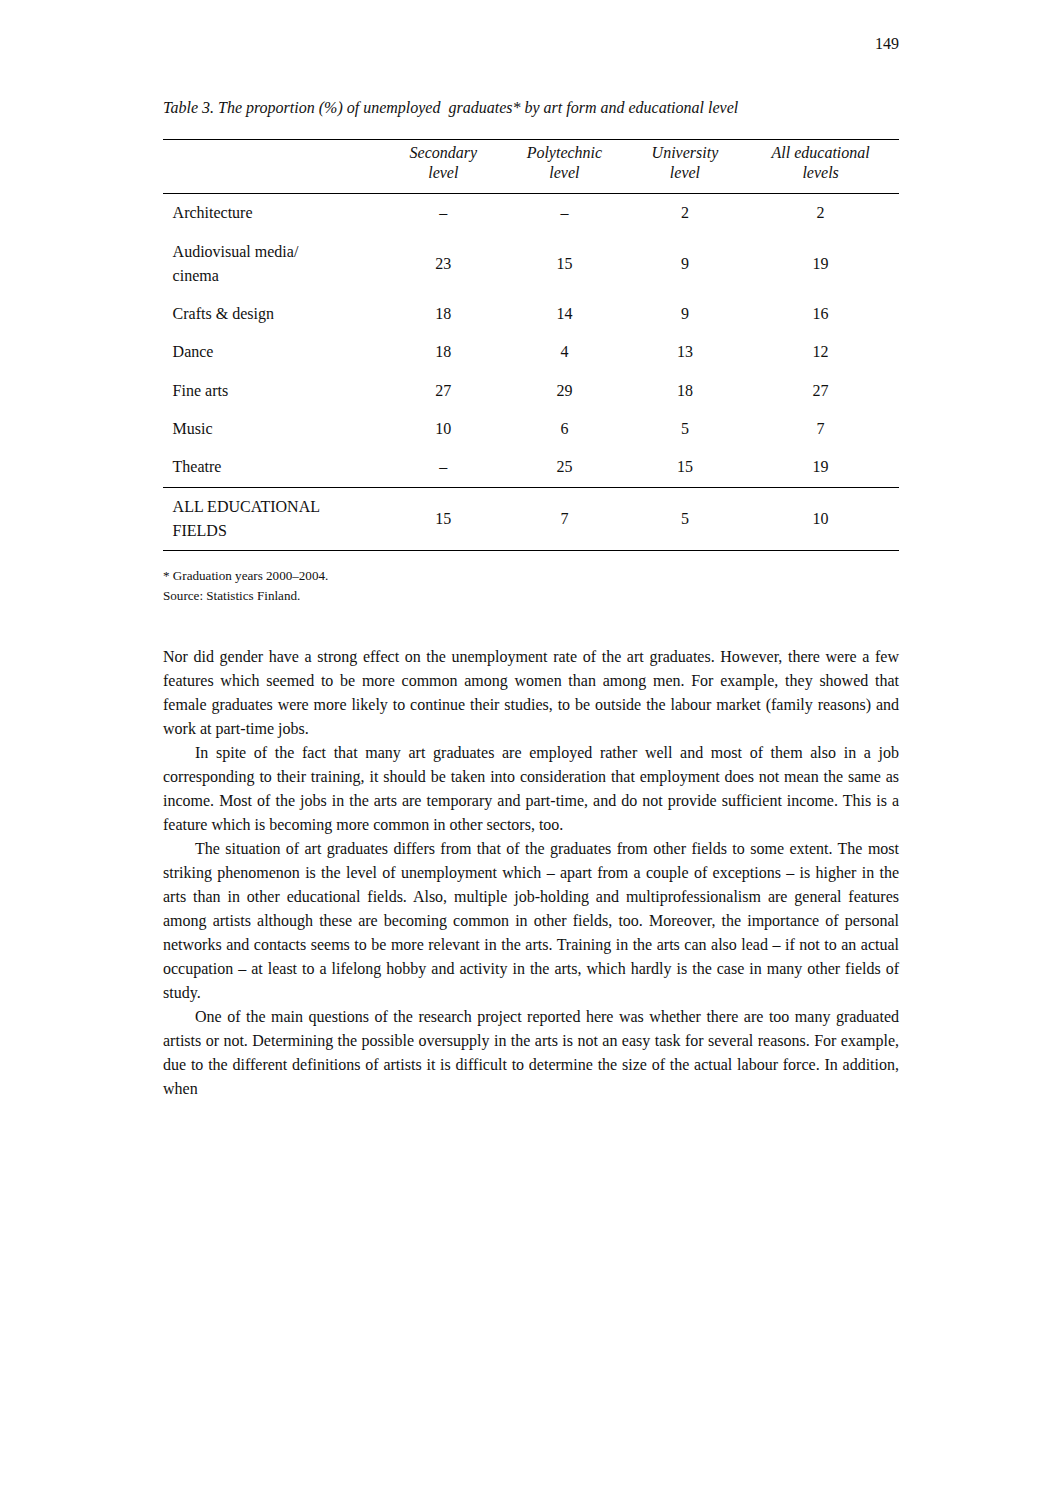149
Table 3. The proportion (%) of unemployed graduates* by art form and educational level
| | Secondary level | Polytechnic level | University level | All educational levels |
| --- | --- | --- | --- | --- |
| Architecture | – | – | 2 | 2 |
| Audiovisual media/ cinema | 23 | 15 | 9 | 19 |
| Crafts & design | 18 | 14 | 9 | 16 |
| Dance | 18 | 4 | 13 | 12 |
| Fine arts | 27 | 29 | 18 | 27 |
| Music | 10 | 6 | 5 | 7 |
| Theatre | – | 25 | 15 | 19 |
| ALL EDUCATIONAL FIELDS | 15 | 7 | 5 | 10 |
* Graduation years 2000–2004.
Source: Statistics Finland.
Nor did gender have a strong effect on the unemployment rate of the art graduates. However, there were a few features which seemed to be more common among women than among men. For example, they showed that female graduates were more likely to continue their studies, to be outside the labour market (family reasons) and work at part-time jobs.
In spite of the fact that many art graduates are employed rather well and most of them also in a job corresponding to their training, it should be taken into consideration that employment does not mean the same as income. Most of the jobs in the arts are temporary and part-time, and do not provide sufficient income. This is a feature which is becoming more common in other sectors, too.
The situation of art graduates differs from that of the graduates from other fields to some extent. The most striking phenomenon is the level of unemployment which – apart from a couple of exceptions – is higher in the arts than in other educational fields. Also, multiple job-holding and multiprofessionalism are general features among artists although these are becoming common in other fields, too. Moreover, the importance of personal networks and contacts seems to be more relevant in the arts. Training in the arts can also lead – if not to an actual occupation – at least to a lifelong hobby and activity in the arts, which hardly is the case in many other fields of study.
One of the main questions of the research project reported here was whether there are too many graduated artists or not. Determining the possible oversupply in the arts is not an easy task for several reasons. For example, due to the different definitions of artists it is difficult to determine the size of the actual labour force. In addition, when